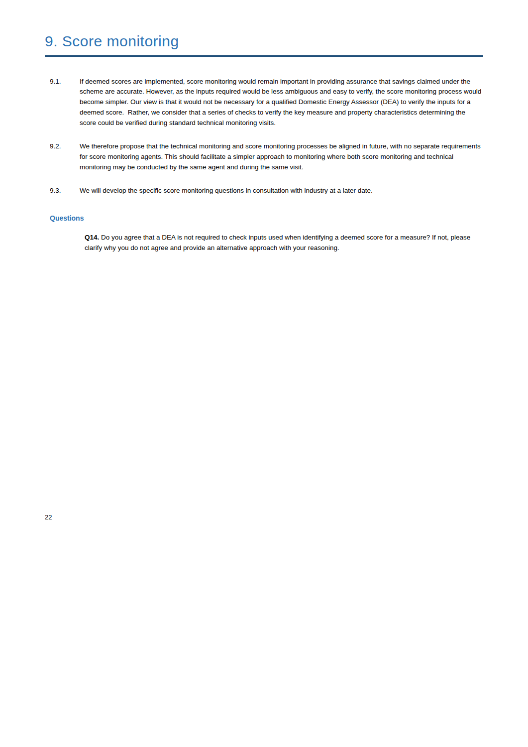9. Score monitoring
9.1. If deemed scores are implemented, score monitoring would remain important in providing assurance that savings claimed under the scheme are accurate. However, as the inputs required would be less ambiguous and easy to verify, the score monitoring process would become simpler. Our view is that it would not be necessary for a qualified Domestic Energy Assessor (DEA) to verify the inputs for a deemed score. Rather, we consider that a series of checks to verify the key measure and property characteristics determining the score could be verified during standard technical monitoring visits.
9.2. We therefore propose that the technical monitoring and score monitoring processes be aligned in future, with no separate requirements for score monitoring agents. This should facilitate a simpler approach to monitoring where both score monitoring and technical monitoring may be conducted by the same agent and during the same visit.
9.3. We will develop the specific score monitoring questions in consultation with industry at a later date.
Questions
Q14. Do you agree that a DEA is not required to check inputs used when identifying a deemed score for a measure? If not, please clarify why you do not agree and provide an alternative approach with your reasoning.
22